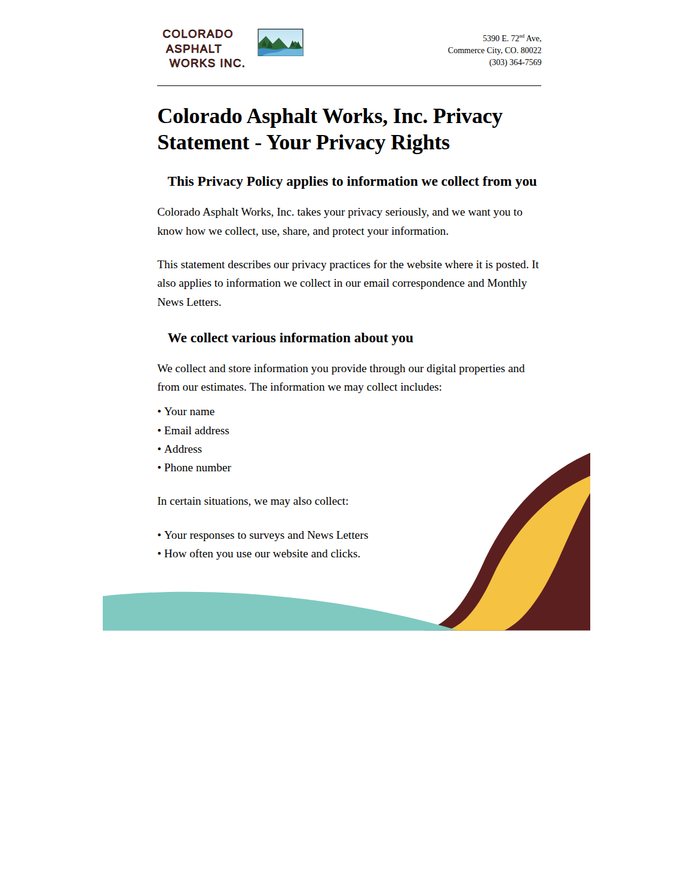COLORADO ASPHALT WORKS INC.
5390 E. 72nd Ave,
Commerce City, CO. 80022
(303) 364-7569
Colorado Asphalt Works, Inc. Privacy Statement - Your Privacy Rights
This Privacy Policy applies to information we collect from you
Colorado Asphalt Works, Inc. takes your privacy seriously, and we want you to know how we collect, use, share, and protect your information.
This statement describes our privacy practices for the website where it is posted. It also applies to information we collect in our email correspondence and Monthly News Letters.
We collect various information about you
We collect and store information you provide through our digital properties and from our estimates. The information we may collect includes:
Your name
Email address
Address
Phone number
In certain situations, we may also collect:
Your responses to surveys and News Letters
How often you use our website and clicks.